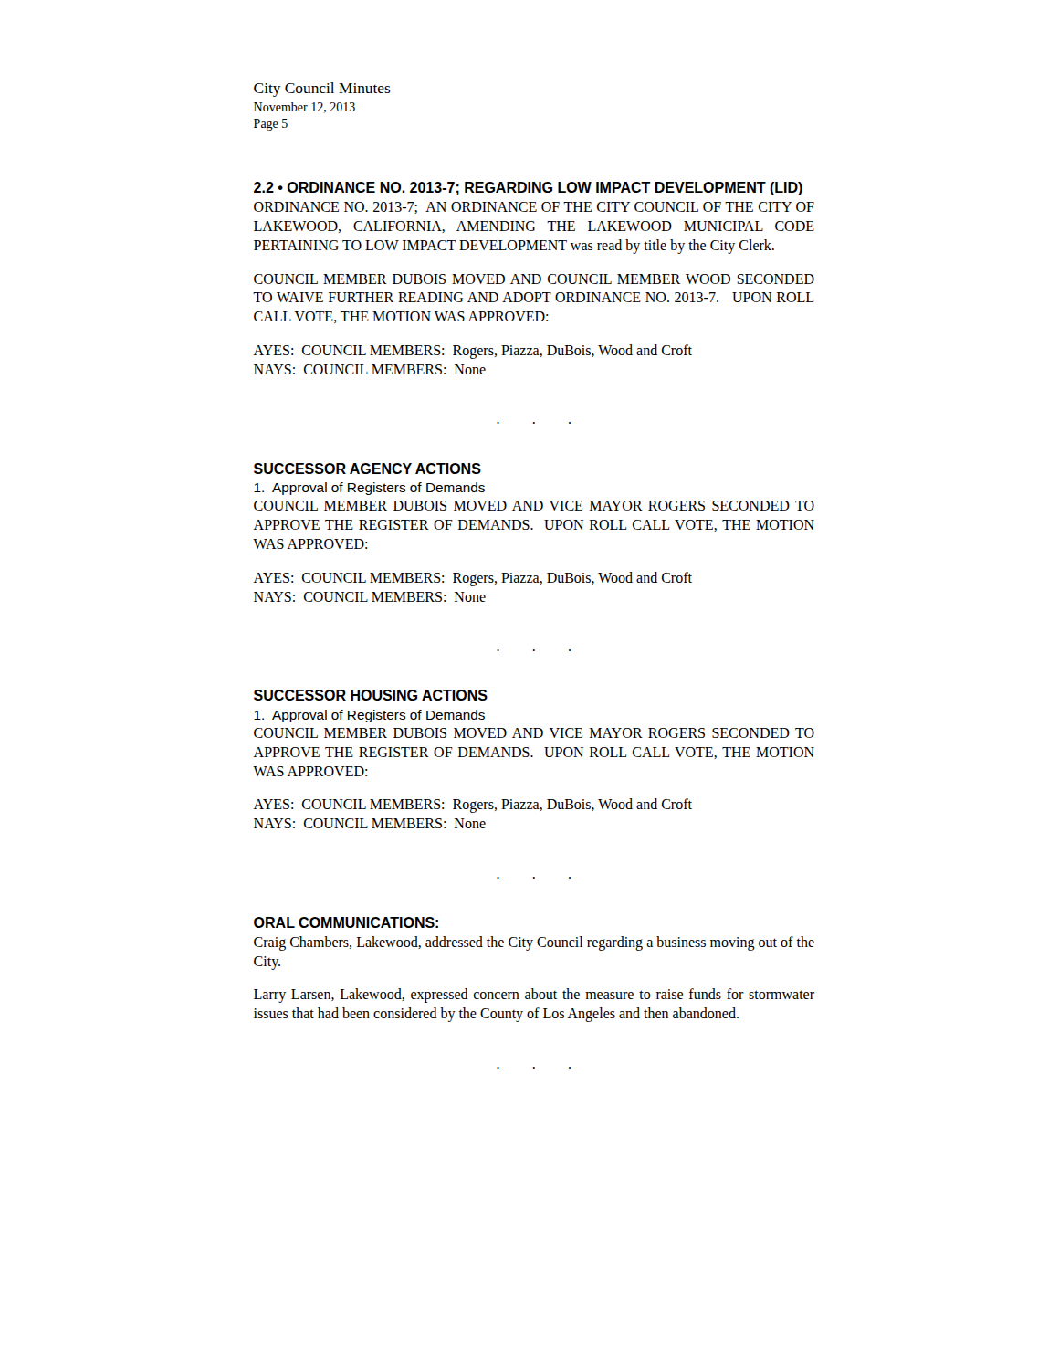City Council Minutes
November 12, 2013
Page 5
2.2 • ORDINANCE NO. 2013-7; REGARDING LOW IMPACT DEVELOPMENT (LID)
ORDINANCE NO. 2013-7; AN ORDINANCE OF THE CITY COUNCIL OF THE CITY OF LAKEWOOD, CALIFORNIA, AMENDING THE LAKEWOOD MUNICIPAL CODE PERTAINING TO LOW IMPACT DEVELOPMENT was read by title by the City Clerk.
COUNCIL MEMBER DUBOIS MOVED AND COUNCIL MEMBER WOOD SECONDED TO WAIVE FURTHER READING AND ADOPT ORDINANCE NO. 2013-7. UPON ROLL CALL VOTE, THE MOTION WAS APPROVED:
AYES: COUNCIL MEMBERS: Rogers, Piazza, DuBois, Wood and Croft
NAYS: COUNCIL MEMBERS: None
...
SUCCESSOR AGENCY ACTIONS
1. Approval of Registers of Demands
COUNCIL MEMBER DUBOIS MOVED AND VICE MAYOR ROGERS SECONDED TO APPROVE THE REGISTER OF DEMANDS. UPON ROLL CALL VOTE, THE MOTION WAS APPROVED:
AYES: COUNCIL MEMBERS: Rogers, Piazza, DuBois, Wood and Croft
NAYS: COUNCIL MEMBERS: None
...
SUCCESSOR HOUSING ACTIONS
1. Approval of Registers of Demands
COUNCIL MEMBER DUBOIS MOVED AND VICE MAYOR ROGERS SECONDED TO APPROVE THE REGISTER OF DEMANDS. UPON ROLL CALL VOTE, THE MOTION WAS APPROVED:
AYES: COUNCIL MEMBERS: Rogers, Piazza, DuBois, Wood and Croft
NAYS: COUNCIL MEMBERS: None
...
ORAL COMMUNICATIONS:
Craig Chambers, Lakewood, addressed the City Council regarding a business moving out of the City.
Larry Larsen, Lakewood, expressed concern about the measure to raise funds for stormwater issues that had been considered by the County of Los Angeles and then abandoned.
...